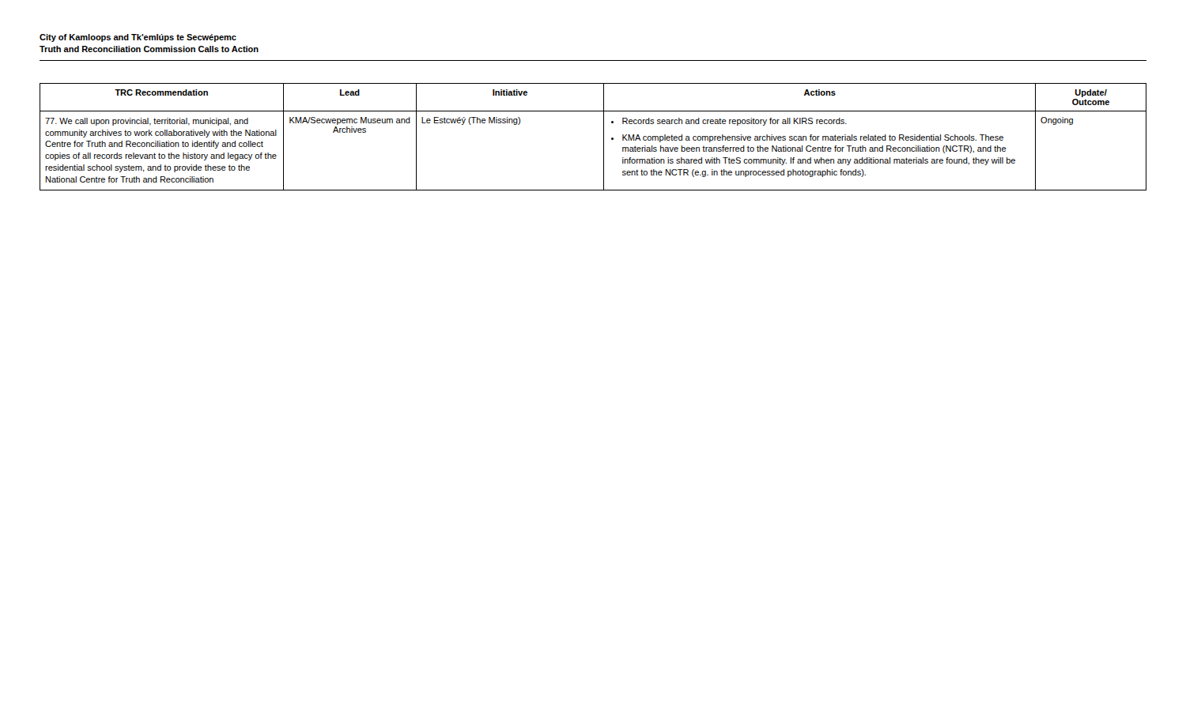City of Kamloops and Tk'emlúps te Secwépemc
Truth and Reconciliation Commission Calls to Action
| TRC Recommendation | Lead | Initiative | Actions | Update/ Outcome |
| --- | --- | --- | --- | --- |
| 77. We call upon provincial, territorial, municipal, and community archives to work collaboratively with the National Centre for Truth and Reconciliation to identify and collect copies of all records relevant to the history and legacy of the residential school system, and to provide these to the National Centre for Truth and Reconciliation | KMA/Secwepemc Museum and Archives | Le Estcwéý (The Missing) | Records search and create repository for all KIRS records. KMA completed a comprehensive archives scan for materials related to Residential Schools. These materials have been transferred to the National Centre for Truth and Reconciliation (NCTR), and the information is shared with TteS community. If and when any additional materials are found, they will be sent to the NCTR (e.g. in the unprocessed photographic fonds). | Ongoing |